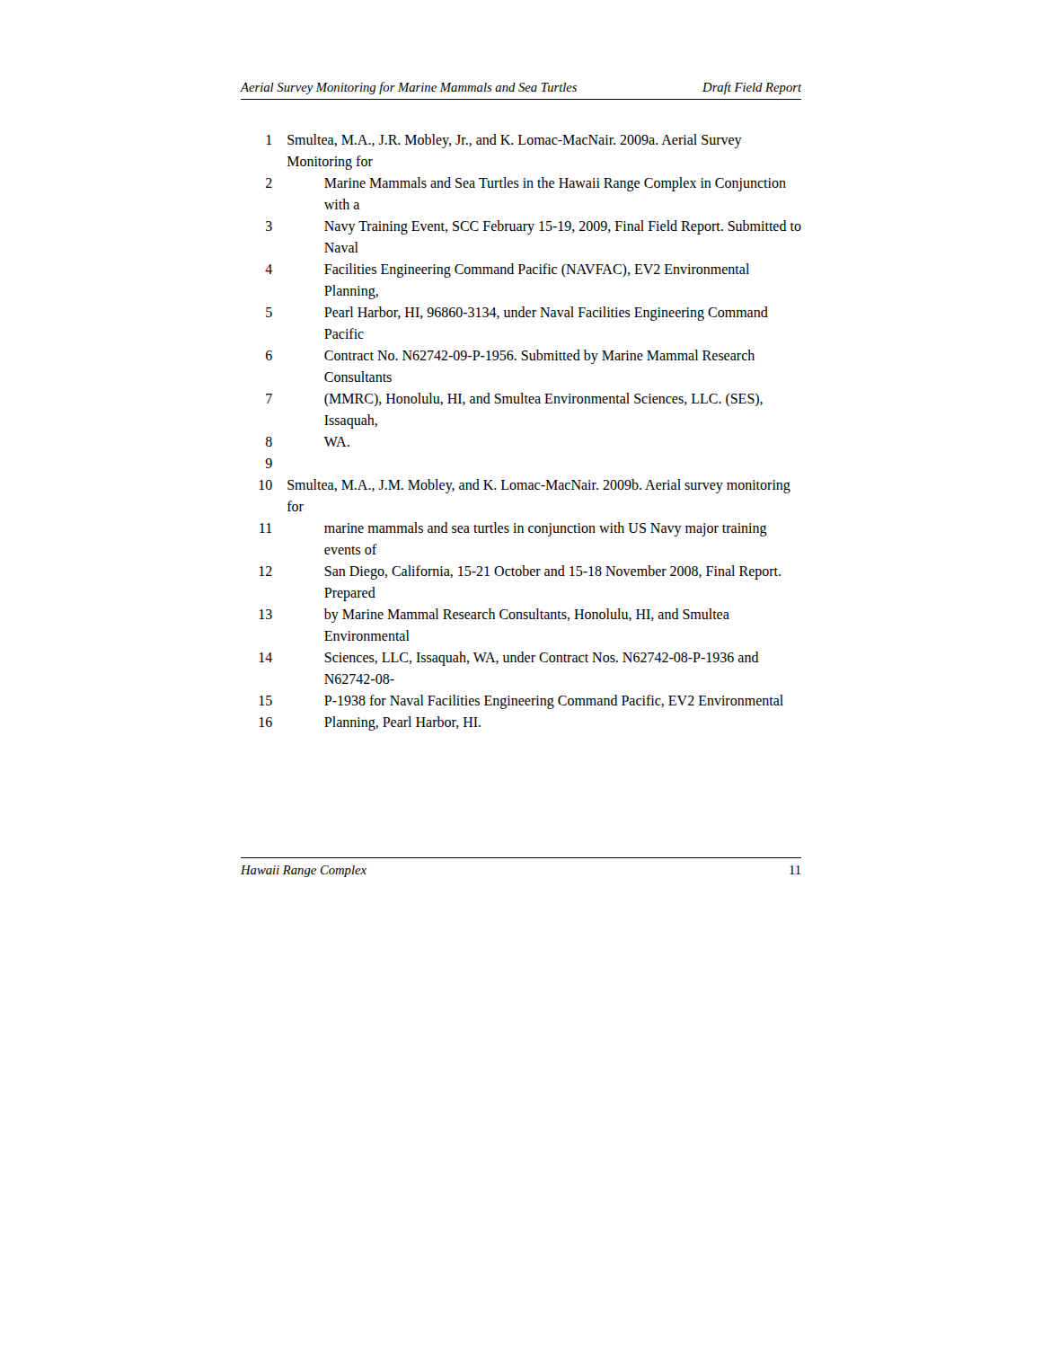Aerial Survey Monitoring for Marine Mammals and Sea Turtles Draft Field Report
Smultea, M.A., J.R. Mobley, Jr., and K. Lomac-MacNair. 2009a. Aerial Survey Monitoring for
Marine Mammals and Sea Turtles in the Hawaii Range Complex in Conjunction with a
Navy Training Event, SCC February 15-19, 2009, Final Field Report. Submitted to Naval
Facilities Engineering Command Pacific (NAVFAC), EV2 Environmental Planning,
Pearl Harbor, HI, 96860-3134, under Naval Facilities Engineering Command Pacific
Contract No. N62742-09-P-1956. Submitted by Marine Mammal Research Consultants
(MMRC), Honolulu, HI, and Smultea Environmental Sciences, LLC. (SES), Issaquah,
WA.
Smultea, M.A., J.M. Mobley, and K. Lomac-MacNair. 2009b. Aerial survey monitoring for
marine mammals and sea turtles in conjunction with US Navy major training events of
San Diego, California, 15-21 October and 15-18 November 2008, Final Report. Prepared
by Marine Mammal Research Consultants, Honolulu, HI, and Smultea Environmental
Sciences, LLC, Issaquah, WA, under Contract Nos. N62742-08-P-1936 and N62742-08-
P-1938 for Naval Facilities Engineering Command Pacific, EV2 Environmental
Planning, Pearl Harbor, HI.
Hawaii Range Complex 11